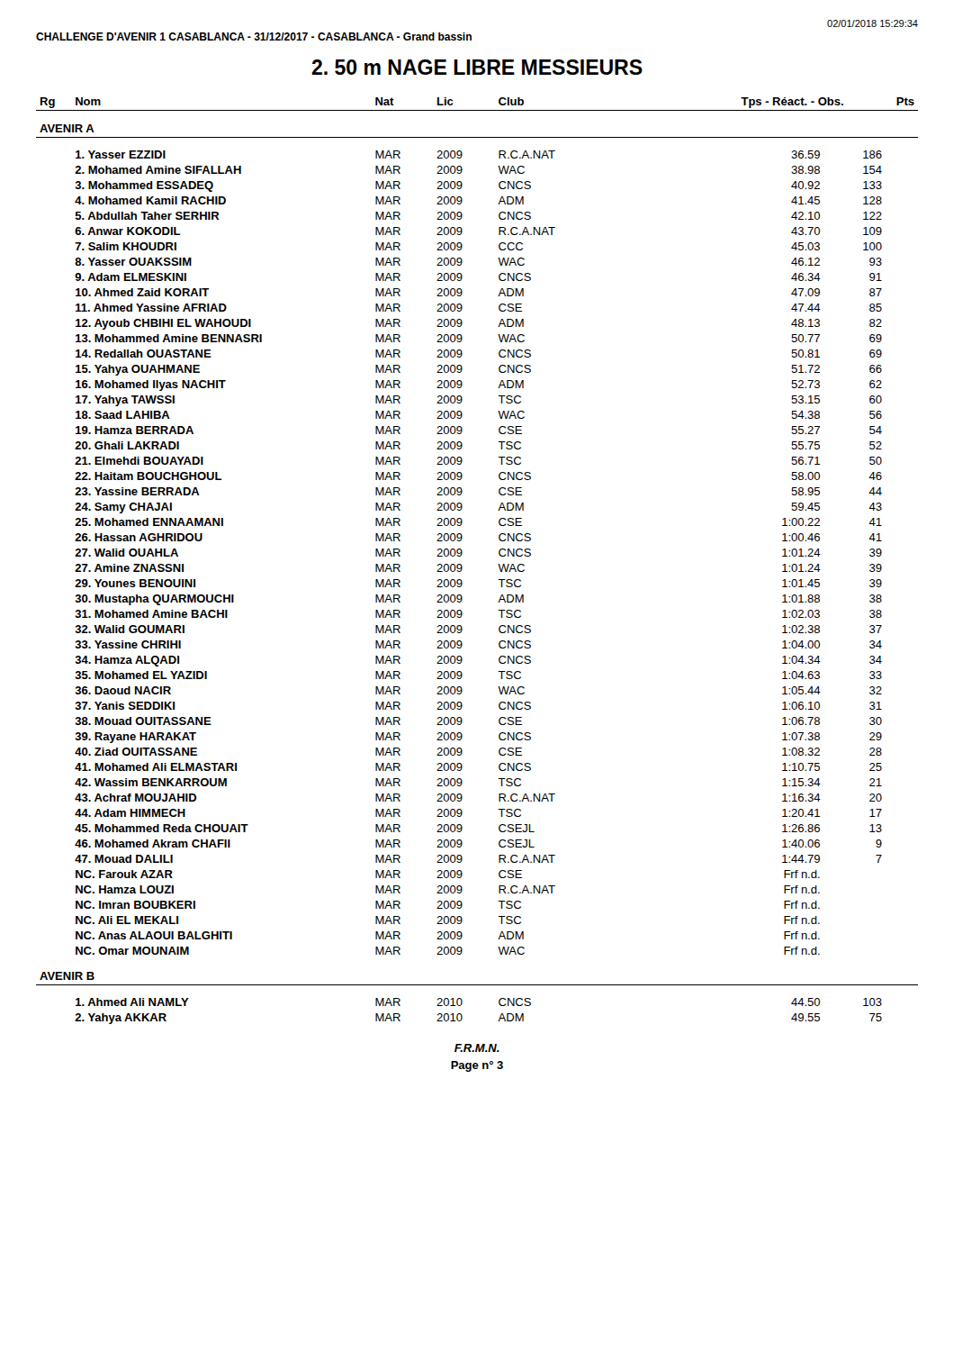02/01/2018 15:29:34
CHALLENGE D'AVENIR 1 CASABLANCA - 31/12/2017 - CASABLANCA - Grand bassin
2. 50 m NAGE LIBRE MESSIEURS
| Rg | Nom | Nat | Lic | Club | Tps - Réact. - Obs. | Pts |
| --- | --- | --- | --- | --- | --- | --- |
| AVENIR A |
| | 1. Yasser EZZIDI | MAR | 2009 | R.C.A.NAT | 36.59 | 186 |
| | 2. Mohamed Amine SIFALLAH | MAR | 2009 | WAC | 38.98 | 154 |
| | 3. Mohammed ESSADEQ | MAR | 2009 | CNCS | 40.92 | 133 |
| | 4. Mohamed Kamil RACHID | MAR | 2009 | ADM | 41.45 | 128 |
| | 5. Abdullah Taher SERHIR | MAR | 2009 | CNCS | 42.10 | 122 |
| | 6. Anwar KOKODIL | MAR | 2009 | R.C.A.NAT | 43.70 | 109 |
| | 7. Salim KHOUDRI | MAR | 2009 | CCC | 45.03 | 100 |
| | 8. Yasser OUAKSSIM | MAR | 2009 | WAC | 46.12 | 93 |
| | 9. Adam ELMESKINI | MAR | 2009 | CNCS | 46.34 | 91 |
| | 10. Ahmed Zaid KORAIT | MAR | 2009 | ADM | 47.09 | 87 |
| | 11. Ahmed Yassine AFRIAD | MAR | 2009 | CSE | 47.44 | 85 |
| | 12. Ayoub CHBIHI EL WAHOUDI | MAR | 2009 | ADM | 48.13 | 82 |
| | 13. Mohammed Amine BENNASRI | MAR | 2009 | WAC | 50.77 | 69 |
| | 14. Redallah OUASTANE | MAR | 2009 | CNCS | 50.81 | 69 |
| | 15. Yahya OUAHMANE | MAR | 2009 | CNCS | 51.72 | 66 |
| | 16. Mohamed Ilyas NACHIT | MAR | 2009 | ADM | 52.73 | 62 |
| | 17. Yahya TAWSSI | MAR | 2009 | TSC | 53.15 | 60 |
| | 18. Saad LAHIBA | MAR | 2009 | WAC | 54.38 | 56 |
| | 19. Hamza BERRADA | MAR | 2009 | CSE | 55.27 | 54 |
| | 20. Ghali LAKRADI | MAR | 2009 | TSC | 55.75 | 52 |
| | 21. Elmehdi BOUAYADI | MAR | 2009 | TSC | 56.71 | 50 |
| | 22. Haitam BOUCHGHOUL | MAR | 2009 | CNCS | 58.00 | 46 |
| | 23. Yassine BERRADA | MAR | 2009 | CSE | 58.95 | 44 |
| | 24. Samy CHAJAI | MAR | 2009 | ADM | 59.45 | 43 |
| | 25. Mohamed ENNAAMANI | MAR | 2009 | CSE | 1:00.22 | 41 |
| | 26. Hassan AGHRIDOU | MAR | 2009 | CNCS | 1:00.46 | 41 |
| | 27. Walid OUAHLA | MAR | 2009 | CNCS | 1:01.24 | 39 |
| | 27. Amine ZNASSNI | MAR | 2009 | WAC | 1:01.24 | 39 |
| | 29. Younes BENOUINI | MAR | 2009 | TSC | 1:01.45 | 39 |
| | 30. Mustapha QUARMOUCHI | MAR | 2009 | ADM | 1:01.88 | 38 |
| | 31. Mohamed Amine BACHI | MAR | 2009 | TSC | 1:02.03 | 38 |
| | 32. Walid GOUMARI | MAR | 2009 | CNCS | 1:02.38 | 37 |
| | 33. Yassine CHRIHI | MAR | 2009 | CNCS | 1:04.00 | 34 |
| | 34. Hamza ALQADI | MAR | 2009 | CNCS | 1:04.34 | 34 |
| | 35. Mohamed EL YAZIDI | MAR | 2009 | TSC | 1:04.63 | 33 |
| | 36. Daoud NACIR | MAR | 2009 | WAC | 1:05.44 | 32 |
| | 37. Yanis SEDDIKI | MAR | 2009 | CNCS | 1:06.10 | 31 |
| | 38. Mouad OUITASSANE | MAR | 2009 | CSE | 1:06.78 | 30 |
| | 39. Rayane HARAKAT | MAR | 2009 | CNCS | 1:07.38 | 29 |
| | 40. Ziad OUITASSANE | MAR | 2009 | CSE | 1:08.32 | 28 |
| | 41. Mohamed Ali ELMASTARI | MAR | 2009 | CNCS | 1:10.75 | 25 |
| | 42. Wassim BENKARROUM | MAR | 2009 | TSC | 1:15.34 | 21 |
| | 43. Achraf MOUJAHID | MAR | 2009 | R.C.A.NAT | 1:16.34 | 20 |
| | 44. Adam HIMMECH | MAR | 2009 | TSC | 1:20.41 | 17 |
| | 45. Mohammed Reda CHOUAIT | MAR | 2009 | CSEJL | 1:26.86 | 13 |
| | 46. Mohamed Akram CHAFII | MAR | 2009 | CSEJL | 1:40.06 | 9 |
| | 47. Mouad DALILI | MAR | 2009 | R.C.A.NAT | 1:44.79 | 7 |
| | NC. Farouk AZAR | MAR | 2009 | CSE | Frf n.d. | |
| | NC. Hamza LOUZI | MAR | 2009 | R.C.A.NAT | Frf n.d. | |
| | NC. Imran BOUBKERI | MAR | 2009 | TSC | Frf n.d. | |
| | NC. Ali EL MEKALI | MAR | 2009 | TSC | Frf n.d. | |
| | NC. Anas ALAOUI BALGHITI | MAR | 2009 | ADM | Frf n.d. | |
| | NC. Omar MOUNAIM | MAR | 2009 | WAC | Frf n.d. | |
| AVENIR B |
| | 1. Ahmed Ali NAMLY | MAR | 2010 | CNCS | 44.50 | 103 |
| | 2. Yahya AKKAR | MAR | 2010 | ADM | 49.55 | 75 |
F.R.M.N.
Page n° 3